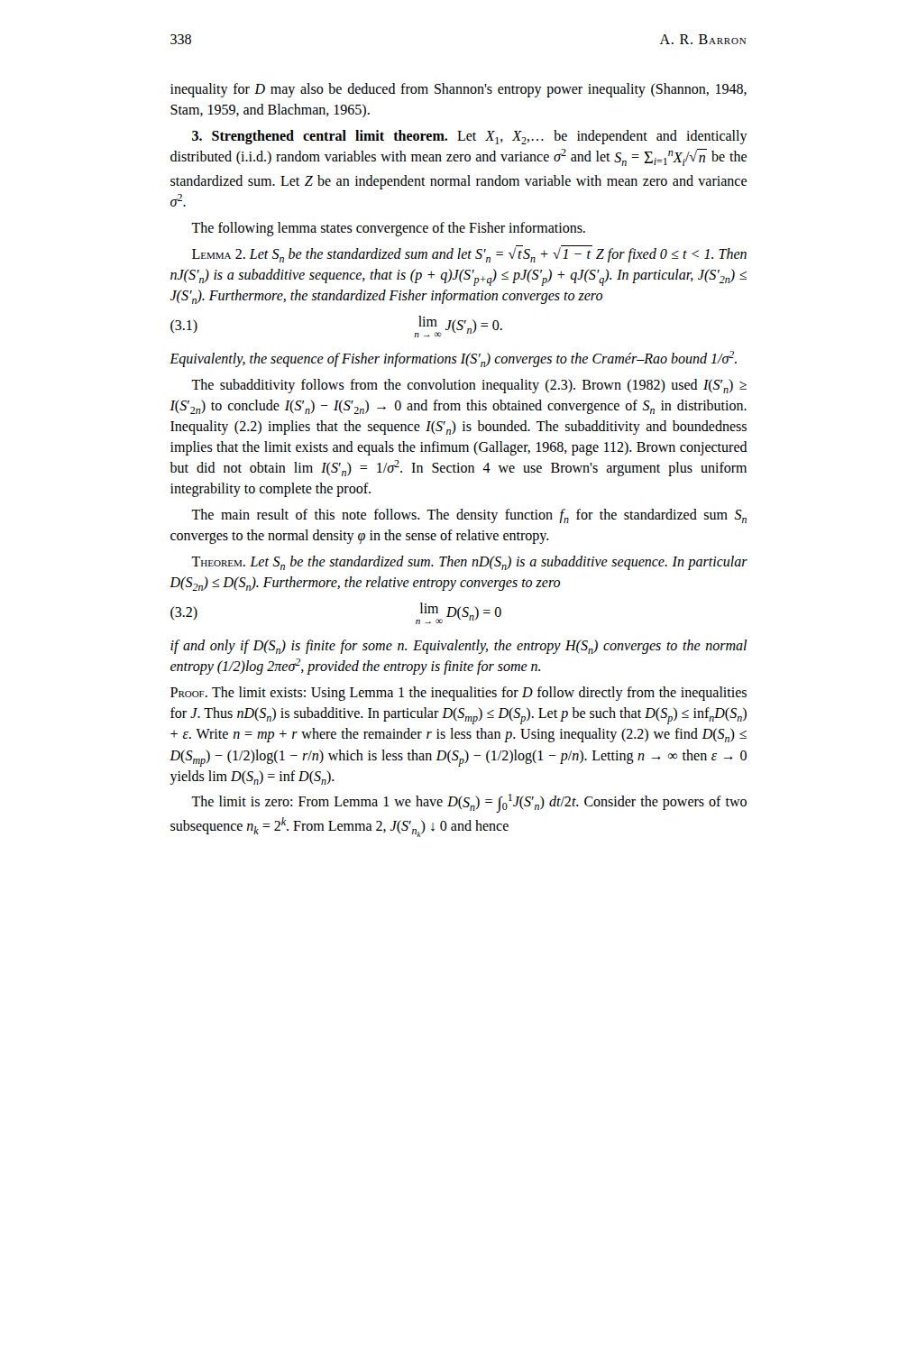338 A. R. Barron
inequality for D may also be deduced from Shannon's entropy power inequality (Shannon, 1948, Stam, 1959, and Blachman, 1965).
3. Strengthened central limit theorem. Let X1, X2,… be independent and identically distributed (i.i.d.) random variables with mean zero and variance σ2 and let Sn = Σi=1nXi/√n be the standardized sum. Let Z be an independent normal random variable with mean zero and variance σ2.
The following lemma states convergence of the Fisher informations.
Lemma 2. Let Sn be the standardized sum and let S′n = √t Sn + √1 − t Z for fixed 0 ≤ t < 1. Then nJ(S′n) is a subadditive sequence, that is (p + q)J(S′p+q) ≤ pJ(S′p) + qJ(S′q). In particular, J(S′2n) ≤ J(S′n). Furthermore, the standardized Fisher information converges to zero
(3.1) limn → ∞ J(S′n) = 0.
Equivalently, the sequence of Fisher informations I(S′n) converges to the Cramér–Rao bound 1/σ2.
The subadditivity follows from the convolution inequality (2.3). Brown (1982) used I(S′n) ≥ I(S′2n) to conclude I(S′n) − I(S′2n) → 0 and from this obtained convergence of Sn in distribution. Inequality (2.2) implies that the sequence I(S′n) is bounded. The subadditivity and boundedness implies that the limit exists and equals the infimum (Gallager, 1968, page 112). Brown conjectured but did not obtain lim I(S′n) = 1/σ2. In Section 4 we use Brown's argument plus uniform integrability to complete the proof.
The main result of this note follows. The density function fn for the standardized sum Sn converges to the normal density φ in the sense of relative entropy.
Theorem. Let Sn be the standardized sum. Then nD(Sn) is a subadditive sequence. In particular D(S2n) ≤ D(Sn). Furthermore, the relative entropy converges to zero
(3.2) limn → ∞ D(Sn) = 0
if and only if D(Sn) is finite for some n. Equivalently, the entropy H(Sn) converges to the normal entropy (1/2)log 2πeσ2, provided the entropy is finite for some n.
Proof. The limit exists: Using Lemma 1 the inequalities for D follow directly from the inequalities for J. Thus nD(Sn) is subadditive. In particular D(Smp) ≤ D(Sp). Let p be such that D(Sp) ≤ infnD(Sn) + ε. Write n = mp + r where the remainder r is less than p. Using inequality (2.2) we find D(Sn) ≤ D(Smp) − (1/2)log(1 − r/n) which is less than D(Sp) − (1/2)log(1 − p/n). Letting n → ∞ then ε → 0 yields lim D(Sn) = inf D(Sn).
The limit is zero: From Lemma 1 we have D(Sn) = ∫01J(S′n) dt/2t. Consider the powers of two subsequence nk = 2k. From Lemma 2, J(S′nk) ↓ 0 and hence